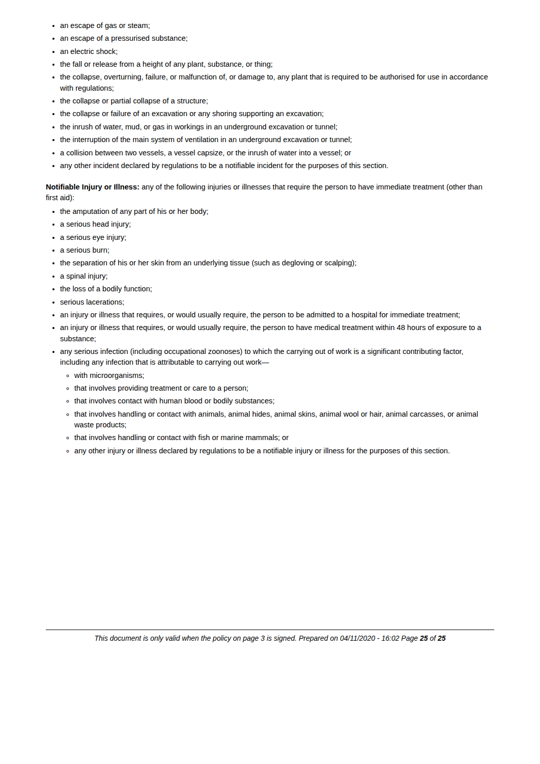an escape of gas or steam;
an escape of a pressurised substance;
an electric shock;
the fall or release from a height of any plant, substance, or thing;
the collapse, overturning, failure, or malfunction of, or damage to, any plant that is required to be authorised for use in accordance with regulations;
the collapse or partial collapse of a structure;
the collapse or failure of an excavation or any shoring supporting an excavation;
the inrush of water, mud, or gas in workings in an underground excavation or tunnel;
the interruption of the main system of ventilation in an underground excavation or tunnel;
a collision between two vessels, a vessel capsize, or the inrush of water into a vessel; or
any other incident declared by regulations to be a notifiable incident for the purposes of this section.
Notifiable Injury or Illness: any of the following injuries or illnesses that require the person to have immediate treatment (other than first aid):
the amputation of any part of his or her body;
a serious head injury;
a serious eye injury;
a serious burn;
the separation of his or her skin from an underlying tissue (such as degloving or scalping);
a spinal injury;
the loss of a bodily function;
serious lacerations;
an injury or illness that requires, or would usually require, the person to be admitted to a hospital for immediate treatment;
an injury or illness that requires, or would usually require, the person to have medical treatment within 48 hours of exposure to a substance;
any serious infection (including occupational zoonoses) to which the carrying out of work is a significant contributing factor, including any infection that is attributable to carrying out work—
with microorganisms;
that involves providing treatment or care to a person;
that involves contact with human blood or bodily substances;
that involves handling or contact with animals, animal hides, animal skins, animal wool or hair, animal carcasses, or animal waste products;
that involves handling or contact with fish or marine mammals; or
any other injury or illness declared by regulations to be a notifiable injury or illness for the purposes of this section.
This document is only valid when the policy on page 3 is signed. Prepared on 04/11/2020 - 16:02 Page 25 of 25